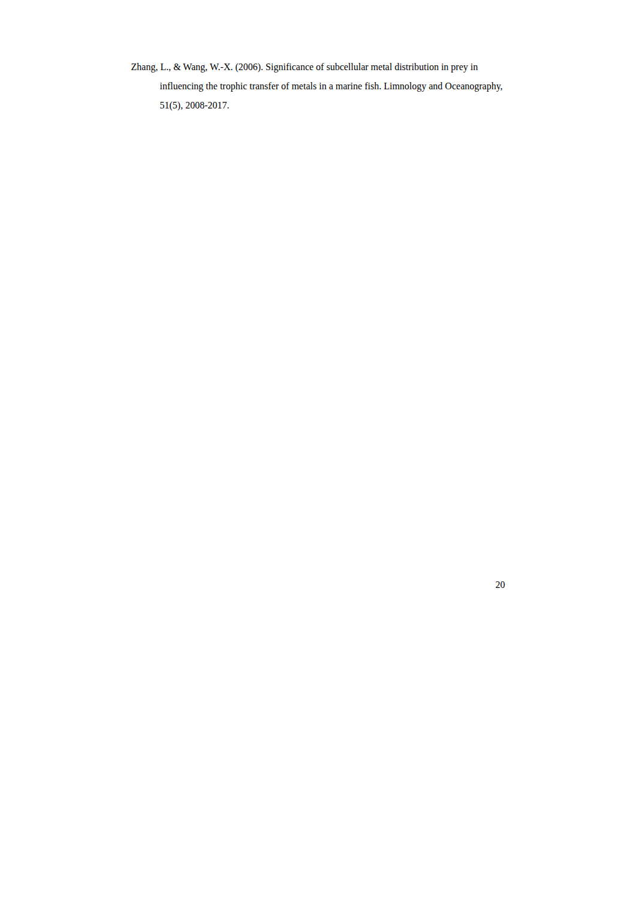Zhang, L., & Wang, W.-X. (2006). Significance of subcellular metal distribution in prey in influencing the trophic transfer of metals in a marine fish. Limnology and Oceanography, 51(5), 2008-2017.
20